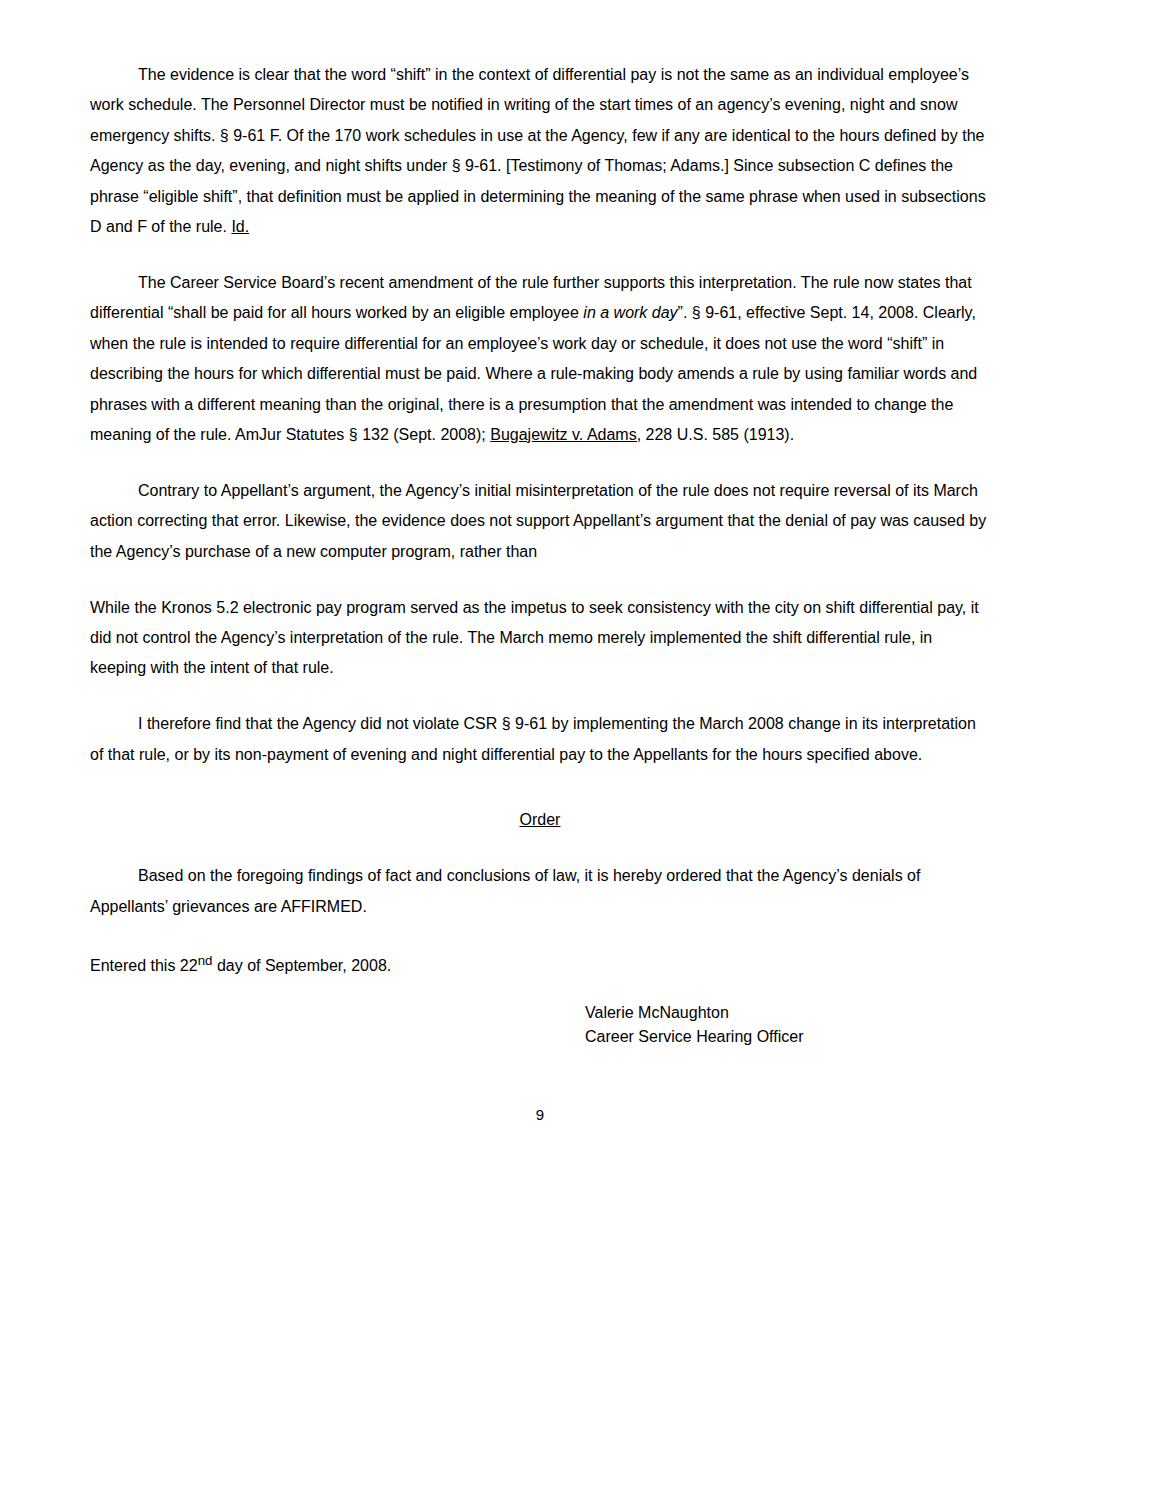The evidence is clear that the word “shift” in the context of differential pay is not the same as an individual employee’s work schedule. The Personnel Director must be notified in writing of the start times of an agency’s evening, night and snow emergency shifts. § 9-61 F. Of the 170 work schedules in use at the Agency, few if any are identical to the hours defined by the Agency as the day, evening, and night shifts under § 9-61. [Testimony of Thomas; Adams.] Since subsection C defines the phrase “eligible shift”, that definition must be applied in determining the meaning of the same phrase when used in subsections D and F of the rule. Id.
The Career Service Board’s recent amendment of the rule further supports this interpretation. The rule now states that differential “shall be paid for all hours worked by an eligible employee in a work day”. § 9-61, effective Sept. 14, 2008. Clearly, when the rule is intended to require differential for an employee’s work day or schedule, it does not use the word “shift” in describing the hours for which differential must be paid. Where a rule-making body amends a rule by using familiar words and phrases with a different meaning than the original, there is a presumption that the amendment was intended to change the meaning of the rule. AmJur Statutes § 132 (Sept. 2008); Bugajewitz v. Adams, 228 U.S. 585 (1913).
Contrary to Appellant’s argument, the Agency’s initial misinterpretation of the rule does not require reversal of its March action correcting that error. Likewise, the evidence does not support Appellant’s argument that the denial of pay was caused by the Agency’s purchase of a new computer program, rather than
While the Kronos 5.2 electronic pay program served as the impetus to seek consistency with the city on shift differential pay, it did not control the Agency’s interpretation of the rule. The March memo merely implemented the shift differential rule, in keeping with the intent of that rule.
I therefore find that the Agency did not violate CSR § 9-61 by implementing the March 2008 change in its interpretation of that rule, or by its non-payment of evening and night differential pay to the Appellants for the hours specified above.
Order
Based on the foregoing findings of fact and conclusions of law, it is hereby ordered that the Agency’s denials of Appellants’ grievances are AFFIRMED.
Entered this 22nd day of September, 2008.
Valerie McNaughton
Career Service Hearing Officer
9